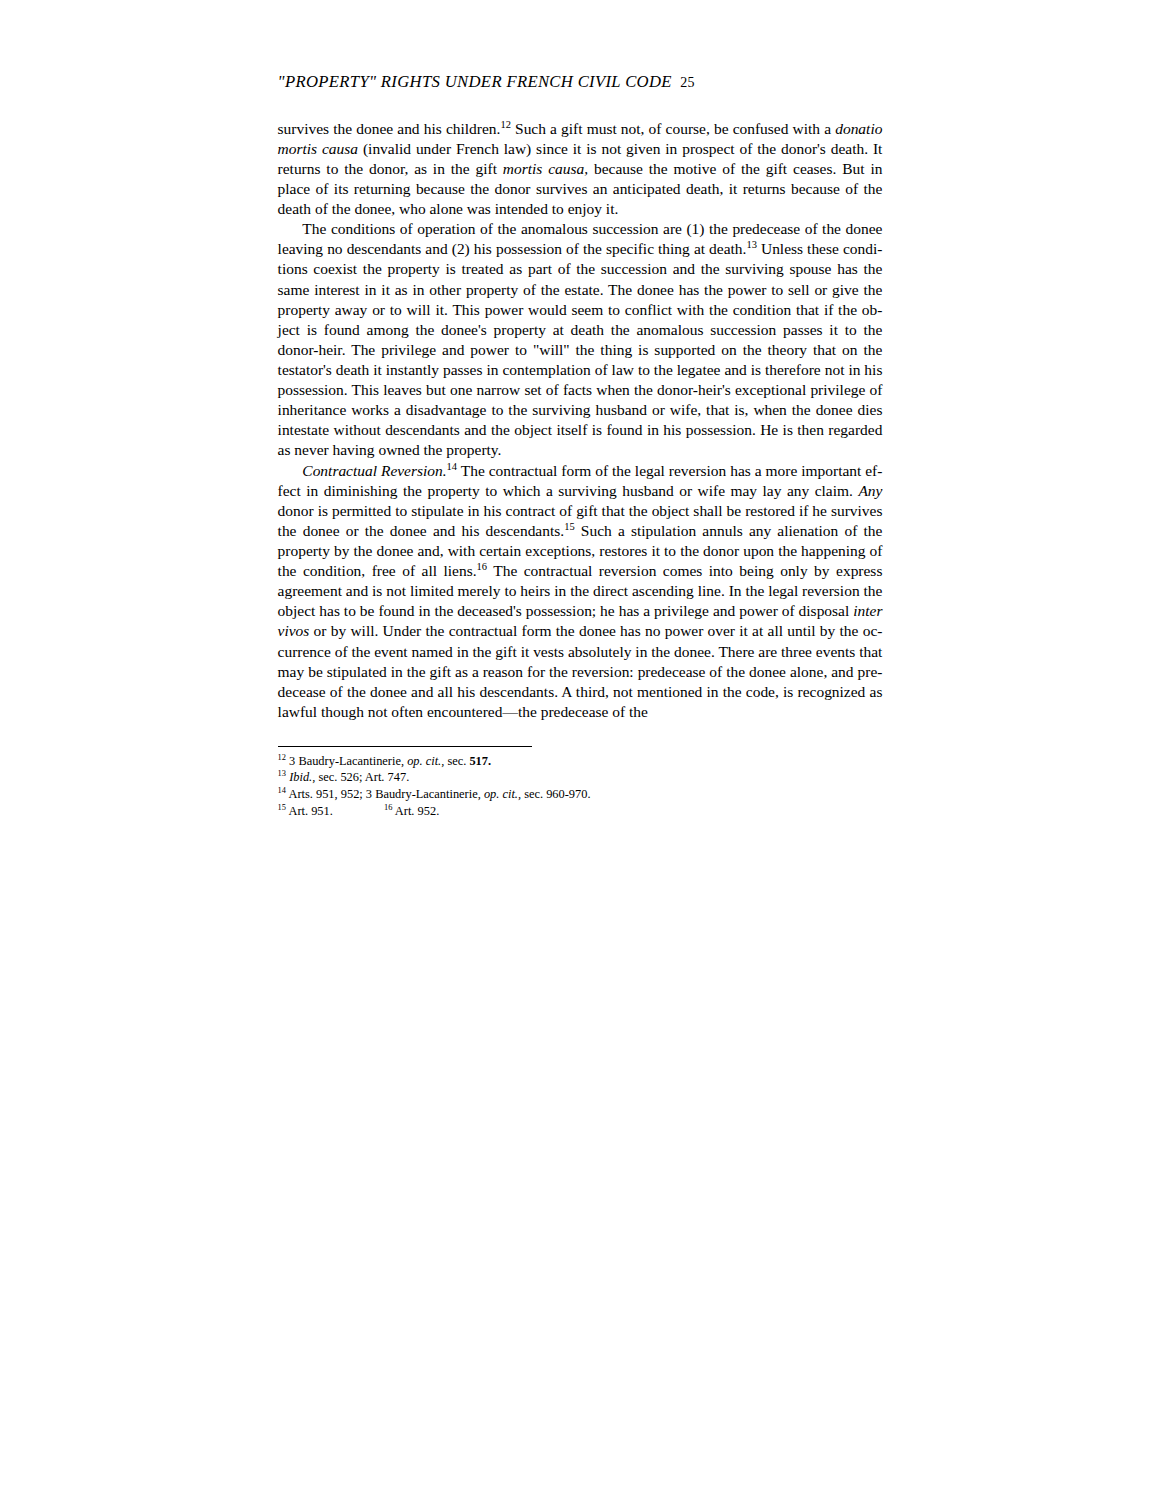"PROPERTY" RIGHTS UNDER FRENCH CIVIL CODE 25
survives the donee and his children.12 Such a gift must not, of course, be confused with a donatio mortis causa (invalid under French law) since it is not given in prospect of the donor's death. It returns to the donor, as in the gift mortis causa, because the motive of the gift ceases. But in place of its returning because the donor survives an anticipated death, it returns because of the death of the donee, who alone was intended to enjoy it.
The conditions of operation of the anomalous succession are (1) the predecease of the donee leaving no descendants and (2) his possession of the specific thing at death.13 Unless these conditions coexist the property is treated as part of the succession and the surviving spouse has the same interest in it as in other property of the estate. The donee has the power to sell or give the property away or to will it. This power would seem to conflict with the condition that if the object is found among the donee's property at death the anomalous succession passes it to the donor-heir. The privilege and power to "will" the thing is supported on the theory that on the testator's death it instantly passes in contemplation of law to the legatee and is therefore not in his possession. This leaves but one narrow set of facts when the donor-heir's exceptional privilege of inheritance works a disadvantage to the surviving husband or wife, that is, when the donee dies intestate without descendants and the object itself is found in his possession. He is then regarded as never having owned the property.
Contractual Reversion.14 The contractual form of the legal reversion has a more important effect in diminishing the property to which a surviving husband or wife may lay any claim. Any donor is permitted to stipulate in his contract of gift that the object shall be restored if he survives the donee or the donee and his descendants.15 Such a stipulation annuls any alienation of the property by the donee and, with certain exceptions, restores it to the donor upon the happening of the condition, free of all liens.16 The contractual reversion comes into being only by express agreement and is not limited merely to heirs in the direct ascending line. In the legal reversion the object has to be found in the deceased's possession; he has a privilege and power of disposal inter vivos or by will. Under the contractual form the donee has no power over it at all until by the occurrence of the event named in the gift it vests absolutely in the donee. There are three events that may be stipulated in the gift as a reason for the reversion: predecease of the donee alone, and predecease of the donee and all his descendants. A third, not mentioned in the code, is recognized as lawful though not often encountered—the predecease of the
12 3 Baudry-Lacantinerie, op. cit., sec. 517.
13 Ibid., sec. 526; Art. 747.
14 Arts. 951, 952; 3 Baudry-Lacantinerie, op. cit., sec. 960-970.
15 Art. 951.
16 Art. 952.